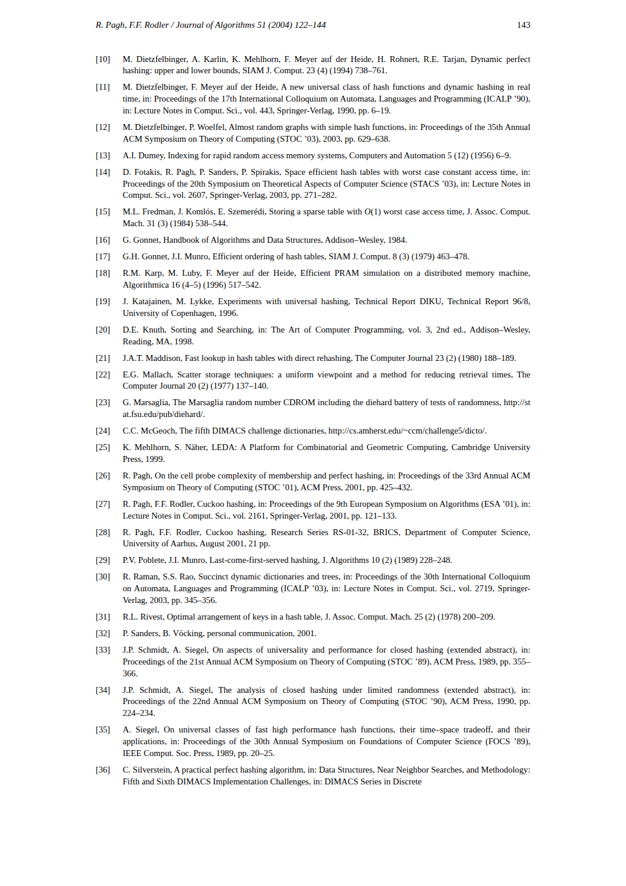R. Pagh, F.F. Rodler / Journal of Algorithms 51 (2004) 122–144 143
[10] M. Dietzfelbinger, A. Karlin, K. Mehlhorn, F. Meyer auf der Heide, H. Rohnert, R.E. Tarjan, Dynamic perfect hashing: upper and lower bounds, SIAM J. Comput. 23 (4) (1994) 738–761.
[11] M. Dietzfelbinger, F. Meyer auf der Heide, A new universal class of hash functions and dynamic hashing in real time, in: Proceedings of the 17th International Colloquium on Automata, Languages and Programming (ICALP ’90), in: Lecture Notes in Comput. Sci., vol. 443, Springer-Verlag, 1990, pp. 6–19.
[12] M. Dietzfelbinger, P. Woelfel, Almost random graphs with simple hash functions, in: Proceedings of the 35th Annual ACM Symposium on Theory of Computing (STOC ’03), 2003, pp. 629–638.
[13] A.I. Dumey, Indexing for rapid random access memory systems, Computers and Automation 5 (12) (1956) 6–9.
[14] D. Fotakis, R. Pagh, P. Sanders, P. Spirakis, Space efficient hash tables with worst case constant access time, in: Proceedings of the 20th Symposium on Theoretical Aspects of Computer Science (STACS ’03), in: Lecture Notes in Comput. Sci., vol. 2607, Springer-Verlag, 2003, pp. 271–282.
[15] M.L. Fredman, J. Komlós, E. Szemerédi, Storing a sparse table with O(1) worst case access time, J. Assoc. Comput. Mach. 31 (3) (1984) 538–544.
[16] G. Gonnet, Handbook of Algorithms and Data Structures, Addison–Wesley, 1984.
[17] G.H. Gonnet, J.I. Munro, Efficient ordering of hash tables, SIAM J. Comput. 8 (3) (1979) 463–478.
[18] R.M. Karp, M. Luby, F. Meyer auf der Heide, Efficient PRAM simulation on a distributed memory machine, Algorithmica 16 (4–5) (1996) 517–542.
[19] J. Katajainen, M. Lykke, Experiments with universal hashing, Technical Report DIKU, Technical Report 96/8, University of Copenhagen, 1996.
[20] D.E. Knuth, Sorting and Searching, in: The Art of Computer Programming, vol. 3, 2nd ed., Addison–Wesley, Reading, MA, 1998.
[21] J.A.T. Maddison, Fast lookup in hash tables with direct rehashing, The Computer Journal 23 (2) (1980) 188–189.
[22] E.G. Mallach, Scatter storage techniques: a uniform viewpoint and a method for reducing retrieval times, The Computer Journal 20 (2) (1977) 137–140.
[23] G. Marsaglia, The Marsaglia random number CDROM including the diehard battery of tests of randomness, http://stat.fsu.edu/pub/diehard/.
[24] C.C. McGeoch, The fifth DIMACS challenge dictionaries, http://cs.amherst.edu/~ccm/challenge5/dicto/.
[25] K. Mehlhorn, S. Näher, LEDA: A Platform for Combinatorial and Geometric Computing, Cambridge University Press, 1999.
[26] R. Pagh, On the cell probe complexity of membership and perfect hashing, in: Proceedings of the 33rd Annual ACM Symposium on Theory of Computing (STOC ’01), ACM Press, 2001, pp. 425–432.
[27] R. Pagh, F.F. Rodler, Cuckoo hashing, in: Proceedings of the 9th European Symposium on Algorithms (ESA ’01), in: Lecture Notes in Comput. Sci., vol. 2161, Springer-Verlag, 2001, pp. 121–133.
[28] R. Pagh, F.F. Rodler, Cuckoo hashing, Research Series RS-01-32, BRICS, Department of Computer Science, University of Aarhus, August 2001, 21 pp.
[29] P.V. Poblete, J.I. Munro, Last-come-first-served hashing, J. Algorithms 10 (2) (1989) 228–248.
[30] R. Raman, S.S. Rao, Succinct dynamic dictionaries and trees, in: Proceedings of the 30th International Colloquium on Automata, Languages and Programming (ICALP ’03), in: Lecture Notes in Comput. Sci., vol. 2719, Springer-Verlag, 2003, pp. 345–356.
[31] R.L. Rivest, Optimal arrangement of keys in a hash table, J. Assoc. Comput. Mach. 25 (2) (1978) 200–209.
[32] P. Sanders, B. Vöcking, personal communication, 2001.
[33] J.P. Schmidt, A. Siegel, On aspects of universality and performance for closed hashing (extended abstract), in: Proceedings of the 21st Annual ACM Symposium on Theory of Computing (STOC ’89), ACM Press, 1989, pp. 355–366.
[34] J.P. Schmidt, A. Siegel, The analysis of closed hashing under limited randomness (extended abstract), in: Proceedings of the 22nd Annual ACM Symposium on Theory of Computing (STOC ’90), ACM Press, 1990, pp. 224–234.
[35] A. Siegel, On universal classes of fast high performance hash functions, their time–space tradeoff, and their applications, in: Proceedings of the 30th Annual Symposium on Foundations of Computer Science (FOCS ’89), IEEE Comput. Soc. Press, 1989, pp. 20–25.
[36] C. Silverstein, A practical perfect hashing algorithm, in: Data Structures, Near Neighbor Searches, and Methodology: Fifth and Sixth DIMACS Implementation Challenges, in: DIMACS Series in Discrete